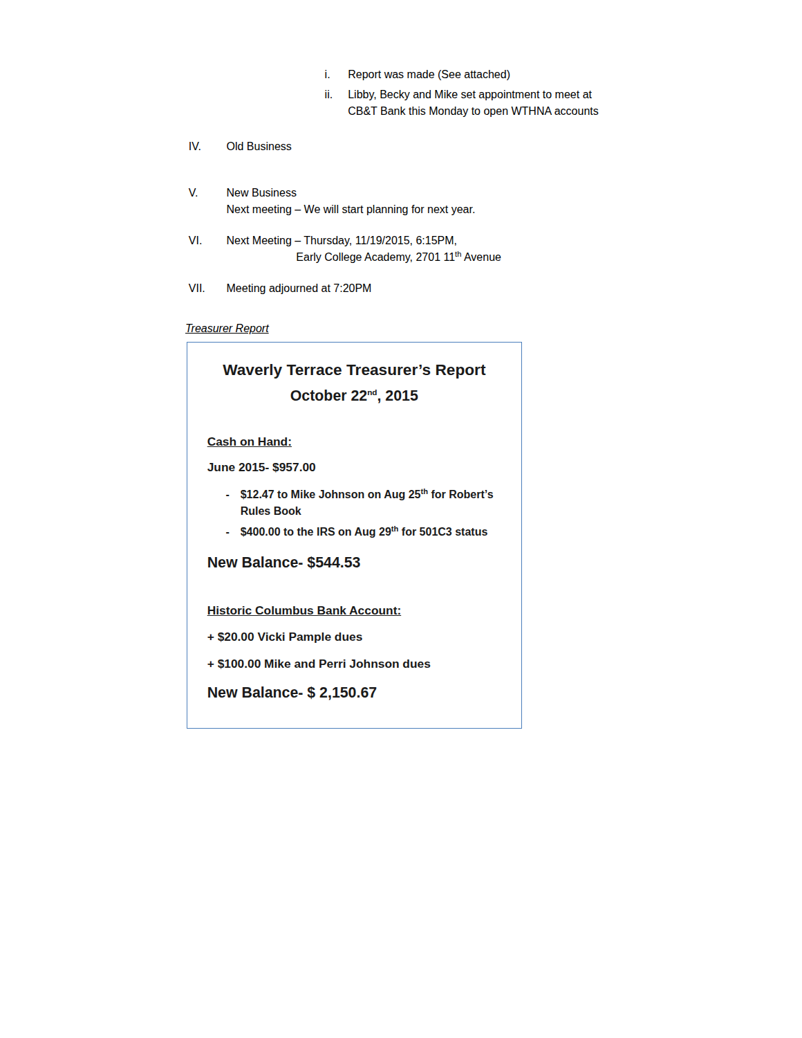i.
Report was made (See attached)
ii.
Libby, Becky and Mike set appointment to meet at CB&T Bank this Monday to open WTHNA accounts
IV.
Old Business
V.
New Business
Next meeting – We will start planning for next year.
VI.
Next Meeting – Thursday, 11/19/2015, 6:15PM,
Early College Academy, 2701 11th Avenue
VII.
Meeting adjourned at 7:20PM
Treasurer Report
Waverly Terrace Treasurer’s Report
October 22nd, 2015
Cash on Hand:
June 2015- $957.00
$12.47 to Mike Johnson on Aug 25th for Robert’s Rules Book
$400.00 to the IRS on Aug 29th for 501C3 status
New Balance- $544.53
Historic Columbus Bank Account:
+ $20.00 Vicki Pample dues
+ $100.00 Mike and Perri Johnson dues
New Balance- $ 2,150.67